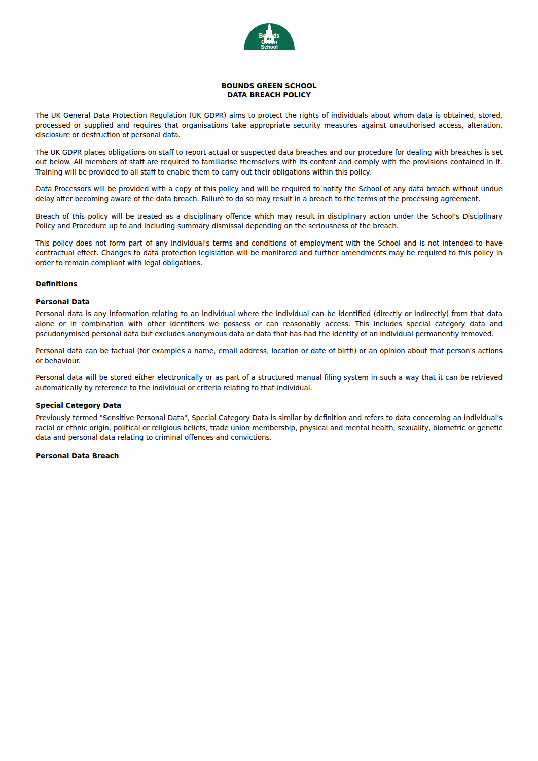Bounds Green School
BOUNDS GREEN SCHOOL
DATA BREACH POLICY
The UK General Data Protection Regulation (UK GDPR) aims to protect the rights of individuals about whom data is obtained, stored, processed or supplied and requires that organisations take appropriate security measures against unauthorised access, alteration, disclosure or destruction of personal data.
The UK GDPR places obligations on staff to report actual or suspected data breaches and our procedure for dealing with breaches is set out below. All members of staff are required to familiarise themselves with its content and comply with the provisions contained in it. Training will be provided to all staff to enable them to carry out their obligations within this policy.
Data Processors will be provided with a copy of this policy and will be required to notify the School of any data breach without undue delay after becoming aware of the data breach. Failure to do so may result in a breach to the terms of the processing agreement.
Breach of this policy will be treated as a disciplinary offence which may result in disciplinary action under the School's Disciplinary Policy and Procedure up to and including summary dismissal depending on the seriousness of the breach.
This policy does not form part of any individual's terms and conditions of employment with the School and is not intended to have contractual effect. Changes to data protection legislation will be monitored and further amendments may be required to this policy in order to remain compliant with legal obligations.
Definitions
Personal Data
Personal data is any information relating to an individual where the individual can be identified (directly or indirectly) from that data alone or in combination with other identifiers we possess or can reasonably access. This includes special category data and pseudonymised personal data but excludes anonymous data or data that has had the identity of an individual permanently removed.
Personal data can be factual (for examples a name, email address, location or date of birth) or an opinion about that person's actions or behaviour.
Personal data will be stored either electronically or as part of a structured manual filing system in such a way that it can be retrieved automatically by reference to the individual or criteria relating to that individual.
Special Category Data
Previously termed "Sensitive Personal Data", Special Category Data is similar by definition and refers to data concerning an individual's racial or ethnic origin, political or religious beliefs, trade union membership, physical and mental health, sexuality, biometric or genetic data and personal data relating to criminal offences and convictions.
Personal Data Breach